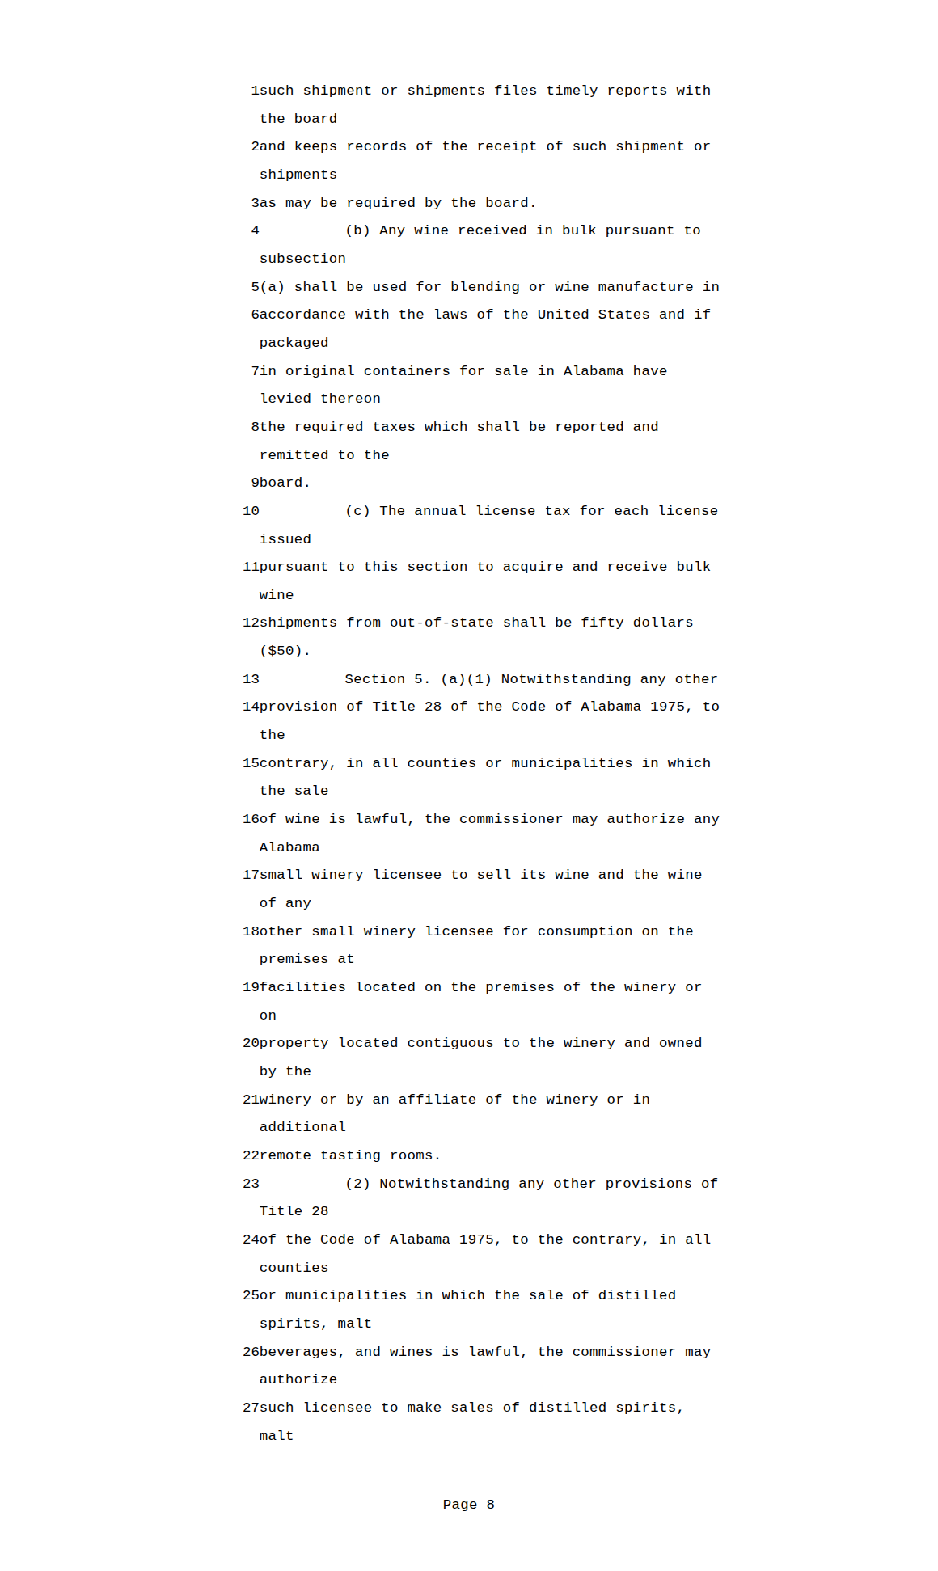| 1 | such shipment or shipments files timely reports with the board |
| 2 | and keeps records of the receipt of such shipment or shipments |
| 3 | as may be required by the board. |
| 4 | (b) Any wine received in bulk pursuant to subsection |
| 5 | (a) shall be used for blending or wine manufacture in |
| 6 | accordance with the laws of the United States and if packaged |
| 7 | in original containers for sale in Alabama have levied thereon |
| 8 | the required taxes which shall be reported and remitted to the |
| 9 | board. |
| 10 | (c) The annual license tax for each license issued |
| 11 | pursuant to this section to acquire and receive bulk wine |
| 12 | shipments from out-of-state shall be fifty dollars ($50). |
| 13 | Section 5. (a)(1) Notwithstanding any other |
| 14 | provision of Title 28 of the Code of Alabama 1975, to the |
| 15 | contrary, in all counties or municipalities in which the sale |
| 16 | of wine is lawful, the commissioner may authorize any Alabama |
| 17 | small winery licensee to sell its wine and the wine of any |
| 18 | other small winery licensee for consumption on the premises at |
| 19 | facilities located on the premises of the winery or on |
| 20 | property located contiguous to the winery and owned by the |
| 21 | winery or by an affiliate of the winery or in additional |
| 22 | remote tasting rooms. |
| 23 | (2) Notwithstanding any other provisions of Title 28 |
| 24 | of the Code of Alabama 1975, to the contrary, in all counties |
| 25 | or municipalities in which the sale of distilled spirits, malt |
| 26 | beverages, and wines is lawful, the commissioner may authorize |
| 27 | such licensee to make sales of distilled spirits, malt |
Page 8